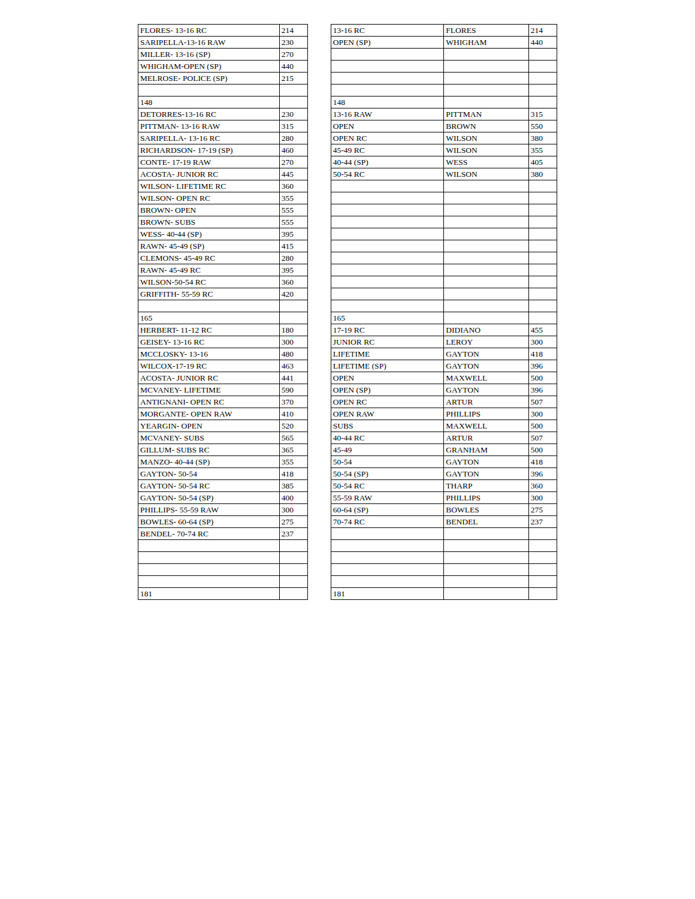| FLORES- 13-16 RC | 214 | | | 13-16 RC | FLORES | 214 |
| SARIPELLA-13-16 RAW | 230 | | | OPEN (SP) | WHIGHAM | 440 |
| MILLER- 13-16 (SP) | 270 | | | | | |
| WHIGHAM-OPEN (SP) | 440 | | | | | |
| MELROSE- POLICE (SP) | 215 | | | | | |
| 148 | | | | 148 | | |
| DETORRES-13-16 RC | 230 | | | 13-16 RAW | PITTMAN | 315 |
| PITTMAN- 13-16 RAW | 315 | | | OPEN | BROWN | 550 |
| SARIPELLA- 13-16 RC | 280 | | | OPEN RC | WILSON | 380 |
| RICHARDSON- 17-19 (SP) | 460 | | | 45-49 RC | WILSON | 355 |
| CONTE- 17-19 RAW | 270 | | | 40-44 (SP) | WESS | 405 |
| ACOSTA- JUNIOR RC | 445 | | | 50-54 RC | WILSON | 380 |
| WILSON- LIFETIME RC | 360 | | | | | |
| WILSON- OPEN RC | 355 | | | | | |
| BROWN- OPEN | 555 | | | | | |
| BROWN- SUBS | 555 | | | | | |
| WESS- 40-44 (SP) | 395 | | | | | |
| RAWN- 45-49 (SP) | 415 | | | | | |
| CLEMONS- 45-49 RC | 280 | | | | | |
| RAWN- 45-49 RC | 395 | | | | | |
| WILSON-50-54 RC | 360 | | | | | |
| GRIFFITH- 55-59 RC | 420 | | | | | |
| 165 | | | | 165 | | |
| HERBERT- 11-12 RC | 180 | | | 17-19 RC | DIDIANO | 455 |
| GEISEY- 13-16 RC | 300 | | | JUNIOR RC | LEROY | 300 |
| MCCLOSKY- 13-16 | 480 | | | LIFETIME | GAYTON | 418 |
| WILCOX-17-19 RC | 463 | | | LIFETIME (SP) | GAYTON | 396 |
| ACOSTA- JUNIOR RC | 441 | | | OPEN | MAXWELL | 500 |
| MCVANEY- LIFETIME | 590 | | | OPEN (SP) | GAYTON | 396 |
| ANTIGNANI- OPEN RC | 370 | | | OPEN RC | ARTUR | 507 |
| MORGANTE- OPEN RAW | 410 | | | OPEN RAW | PHILLIPS | 300 |
| YEARGIN- OPEN | 520 | | | SUBS | MAXWELL | 500 |
| MCVANEY- SUBS | 565 | | | 40-44 RC | ARTUR | 507 |
| GILLUM- SUBS RC | 365 | | | 45-49 | GRANHAM | 500 |
| MANZO- 40-44 (SP) | 355 | | | 50-54 | GAYTON | 418 |
| GAYTON- 50-54 | 418 | | | 50-54 (SP) | GAYTON | 396 |
| GAYTON- 50-54 RC | 385 | | | 50-54 RC | THARP | 360 |
| GAYTON- 50-54 (SP) | 400 | | | 55-59 RAW | PHILLIPS | 300 |
| PHILLIPS- 55-59 RAW | 300 | | | 60-64 (SP) | BOWLES | 275 |
| BOWLES- 60-64 (SP) | 275 | | | 70-74 RC | BENDEL | 237 |
| BENDEL- 70-74 RC | 237 | | | | | |
| 181 | | | | 181 | | |